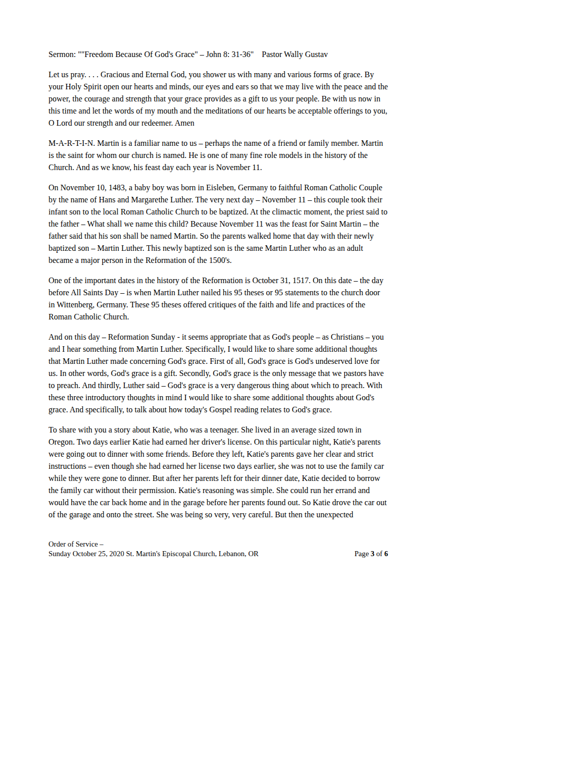Sermon: ""Freedom Because Of God's Grace" – John 8: 31-36" Pastor Wally Gustav
Let us pray. . . . Gracious and Eternal God, you shower us with many and various forms of grace. By your Holy Spirit open our hearts and minds, our eyes and ears so that we may live with the peace and the power, the courage and strength that your grace provides as a gift to us your people. Be with us now in this time and let the words of my mouth and the meditations of our hearts be acceptable offerings to you, O Lord our strength and our redeemer. Amen
M-A-R-T-I-N. Martin is a familiar name to us – perhaps the name of a friend or family member. Martin is the saint for whom our church is named. He is one of many fine role models in the history of the Church. And as we know, his feast day each year is November 11.
On November 10, 1483, a baby boy was born in Eisleben, Germany to faithful Roman Catholic Couple by the name of Hans and Margarethe Luther. The very next day – November 11 – this couple took their infant son to the local Roman Catholic Church to be baptized. At the climactic moment, the priest said to the father – What shall we name this child? Because November 11 was the feast for Saint Martin – the father said that his son shall be named Martin. So the parents walked home that day with their newly baptized son – Martin Luther. This newly baptized son is the same Martin Luther who as an adult became a major person in the Reformation of the 1500's.
One of the important dates in the history of the Reformation is October 31, 1517. On this date – the day before All Saints Day – is when Martin Luther nailed his 95 theses or 95 statements to the church door in Wittenberg, Germany. These 95 theses offered critiques of the faith and life and practices of the Roman Catholic Church.
And on this day – Reformation Sunday - it seems appropriate that as God's people – as Christians – you and I hear something from Martin Luther. Specifically, I would like to share some additional thoughts that Martin Luther made concerning God's grace. First of all, God's grace is God's undeserved love for us. In other words, God's grace is a gift. Secondly, God's grace is the only message that we pastors have to preach. And thirdly, Luther said – God's grace is a very dangerous thing about which to preach. With these three introductory thoughts in mind I would like to share some additional thoughts about God's grace. And specifically, to talk about how today's Gospel reading relates to God's grace.
To share with you a story about Katie, who was a teenager. She lived in an average sized town in Oregon. Two days earlier Katie had earned her driver's license. On this particular night, Katie's parents were going out to dinner with some friends. Before they left, Katie's parents gave her clear and strict instructions – even though she had earned her license two days earlier, she was not to use the family car while they were gone to dinner. But after her parents left for their dinner date, Katie decided to borrow the family car without their permission. Katie's reasoning was simple. She could run her errand and would have the car back home and in the garage before her parents found out. So Katie drove the car out of the garage and onto the street. She was being so very, very careful. But then the unexpected
Order of Service –
Sunday October 25, 2020 St. Martin's Episcopal Church, Lebanon, OR
Page 3 of 6